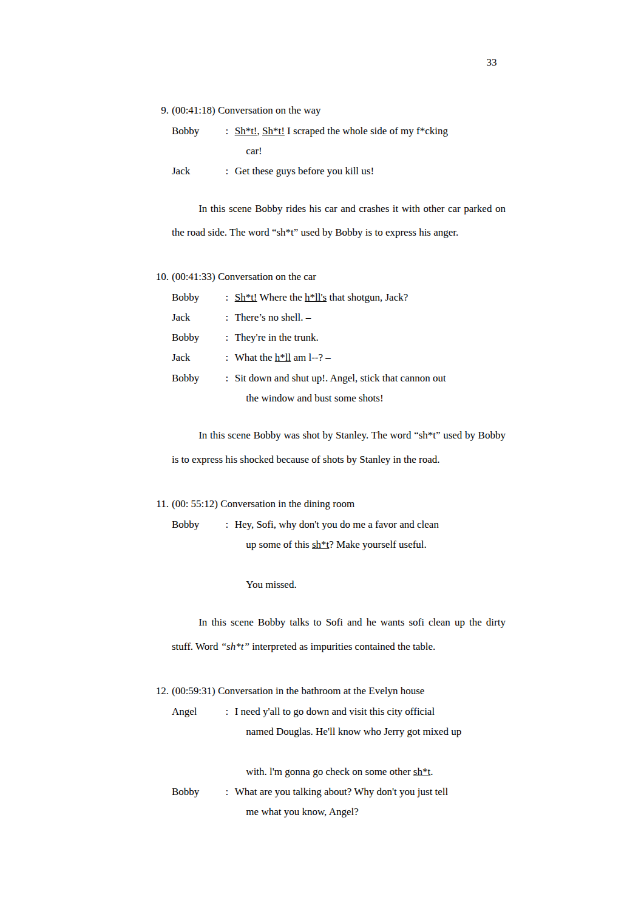33
9.
(00:41:18) Conversation on the way
| Bobby | : | Sh*t! , Sh*t! I scraped the whole side of my f*cking car! |
| Jack | : | Get these guys before you kill us! |
In this scene Bobby rides his car and crashes it with other car parked on the road side. The word “sh*t” used by Bobby is to express his anger.
10.
(00:41:33) Conversation on the car
| Bobby | : | Sh*t! Where the h*ll's that shotgun, Jack? |
| Jack | : | There’s no shell. – |
| Bobby | : | They're in the trunk. |
| Jack | : | What the h*ll am l--? – |
| Bobby | : | Sit down and shut up!. Angel, stick that cannon out the window and bust some shots! |
In this scene Bobby was shot by Stanley. The word “sh*t” used by Bobby is to express his shocked because of shots by Stanley in the road.
11.
(00: 55:12) Conversation in the dining room
| Bobby | : | Hey, Sofi, why don't you do me a favor and clean up some of this sh*t ? Make yourself useful. You missed. |
In this scene Bobby talks to Sofi and he wants sofi clean up the dirty stuff. Word “sh*t” interpreted as impurities contained the table.
12.
(00:59:31) Conversation in the bathroom at the Evelyn house
| Angel | : | I need y'all to go down and visit this city official named Douglas. He'll know who Jerry got mixed up with. l'm gonna go check on some other sh*t . |
| Bobby | : | What are you talking about? Why don't you just tell me what you know, Angel? |